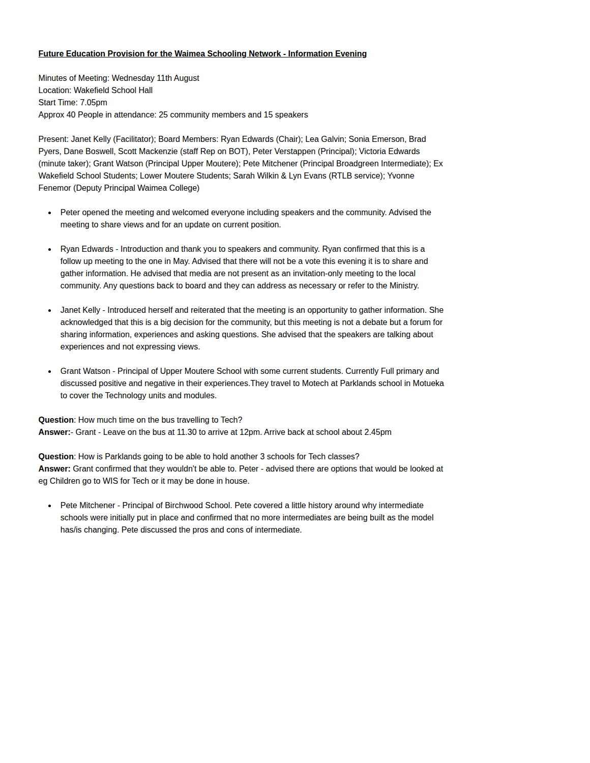Future Education Provision for the Waimea Schooling Network - Information Evening
Minutes of Meeting: Wednesday 11th August
Location: Wakefield School Hall
Start Time: 7.05pm
Approx 40 People in attendance: 25 community members and 15 speakers
Present: Janet Kelly (Facilitator); Board Members: Ryan Edwards (Chair); Lea Galvin; Sonia Emerson, Brad Pyers, Dane Boswell, Scott Mackenzie (staff Rep on BOT), Peter Verstappen (Principal); Victoria Edwards (minute taker); Grant Watson (Principal Upper Moutere); Pete Mitchener (Principal Broadgreen Intermediate); Ex Wakefield School Students; Lower Moutere Students; Sarah Wilkin & Lyn Evans (RTLB service); Yvonne Fenemor (Deputy Principal Waimea College)
Peter opened the meeting and welcomed everyone including speakers and the community. Advised the meeting to share views and for an update on current position.
Ryan Edwards - Introduction and thank you to speakers and community. Ryan confirmed that this is a follow up meeting to the one in May. Advised that there will not be a vote this evening it is to share and gather information. He advised that media are not present as an invitation-only meeting to the local community. Any questions back to board and they can address as necessary or refer to the Ministry.
Janet Kelly - Introduced herself and reiterated that the meeting is an opportunity to gather information. She acknowledged that this is a big decision for the community, but this meeting is not a debate but a forum for sharing information, experiences and asking questions. She advised that the speakers are talking about experiences and not expressing views.
Grant Watson - Principal of Upper Moutere School with some current students. Currently Full primary and discussed positive and negative in their experiences.They travel to Motech at Parklands school in Motueka to cover the Technology units and modules.
Question: How much time on the bus travelling to Tech?
Answer:- Grant - Leave on the bus at 11.30 to arrive at 12pm. Arrive back at school about 2.45pm
Question: How is Parklands going to be able to hold another 3 schools for Tech classes?
Answer: Grant confirmed that they wouldn't be able to. Peter - advised there are options that would be looked at eg Children go to WIS for Tech or it may be done in house.
Pete Mitchener - Principal of Birchwood School. Pete covered a little history around why intermediate schools were initially put in place and confirmed that no more intermediates are being built as the model has/is changing. Pete discussed the pros and cons of intermediate.